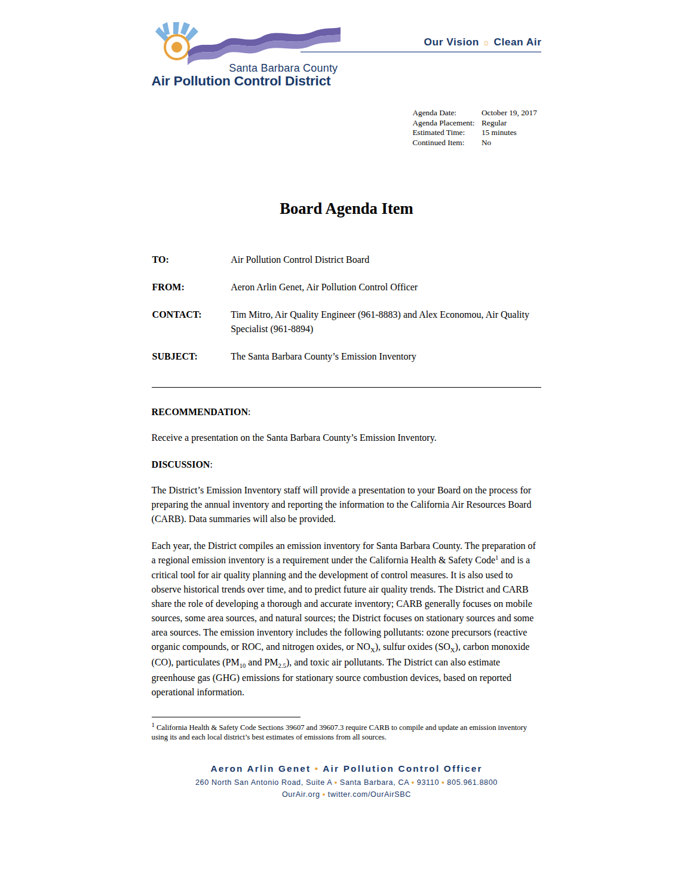Our Vision ☼ Clean Air
APCD logo: sun rays over mountain silhouette
Santa Barbara County
Air Pollution Control District
| Agenda Date: | October 19, 2017 |
| Agenda Placement: | Regular |
| Estimated Time: | 15 minutes |
| Continued Item: | No |
Board Agenda Item
| TO: | Air Pollution Control District Board |
| FROM: | Aeron Arlin Genet, Air Pollution Control Officer |
| CONTACT: | Tim Mitro, Air Quality Engineer (961-8883) and Alex Economou, Air Quality Specialist (961-8894) |
| SUBJECT: | The Santa Barbara County’s Emission Inventory |
RECOMMENDATION
:
Receive a presentation on the Santa Barbara County’s Emission Inventory.
DISCUSSION
:
The District’s Emission Inventory staff will provide a presentation to your Board on the process for preparing the annual inventory and reporting the information to the California Air Resources Board (CARB). Data summaries will also be provided.
Each year, the District compiles an emission inventory for Santa Barbara County. The preparation of a regional emission inventory is a requirement under the California Health & Safety Code1 and is a critical tool for air quality planning and the development of control measures. It is also used to observe historical trends over time, and to predict future air quality trends. The District and CARB share the role of developing a thorough and accurate inventory; CARB generally focuses on mobile sources, some area sources, and natural sources; the District focuses on stationary sources and some area sources. The emission inventory includes the following pollutants: ozone precursors (reactive organic compounds, or ROC, and nitrogen oxides, or NOX), sulfur oxides (SOX), carbon monoxide (CO), particulates (PM10 and PM2.5), and toxic air pollutants. The District can also estimate greenhouse gas (GHG) emissions for stationary source combustion devices, based on reported operational information.
1 California Health & Safety Code Sections 39607 and 39607.3 require CARB to compile and update an emission inventory using its and each local district’s best estimates of emissions from all sources.
Aeron Arlin Genet • Air Pollution Control Officer
260 North San Antonio Road, Suite A • Santa Barbara, CA • 93110 • 805.961.8800
OurAir.org • twitter.com/OurAirSBC